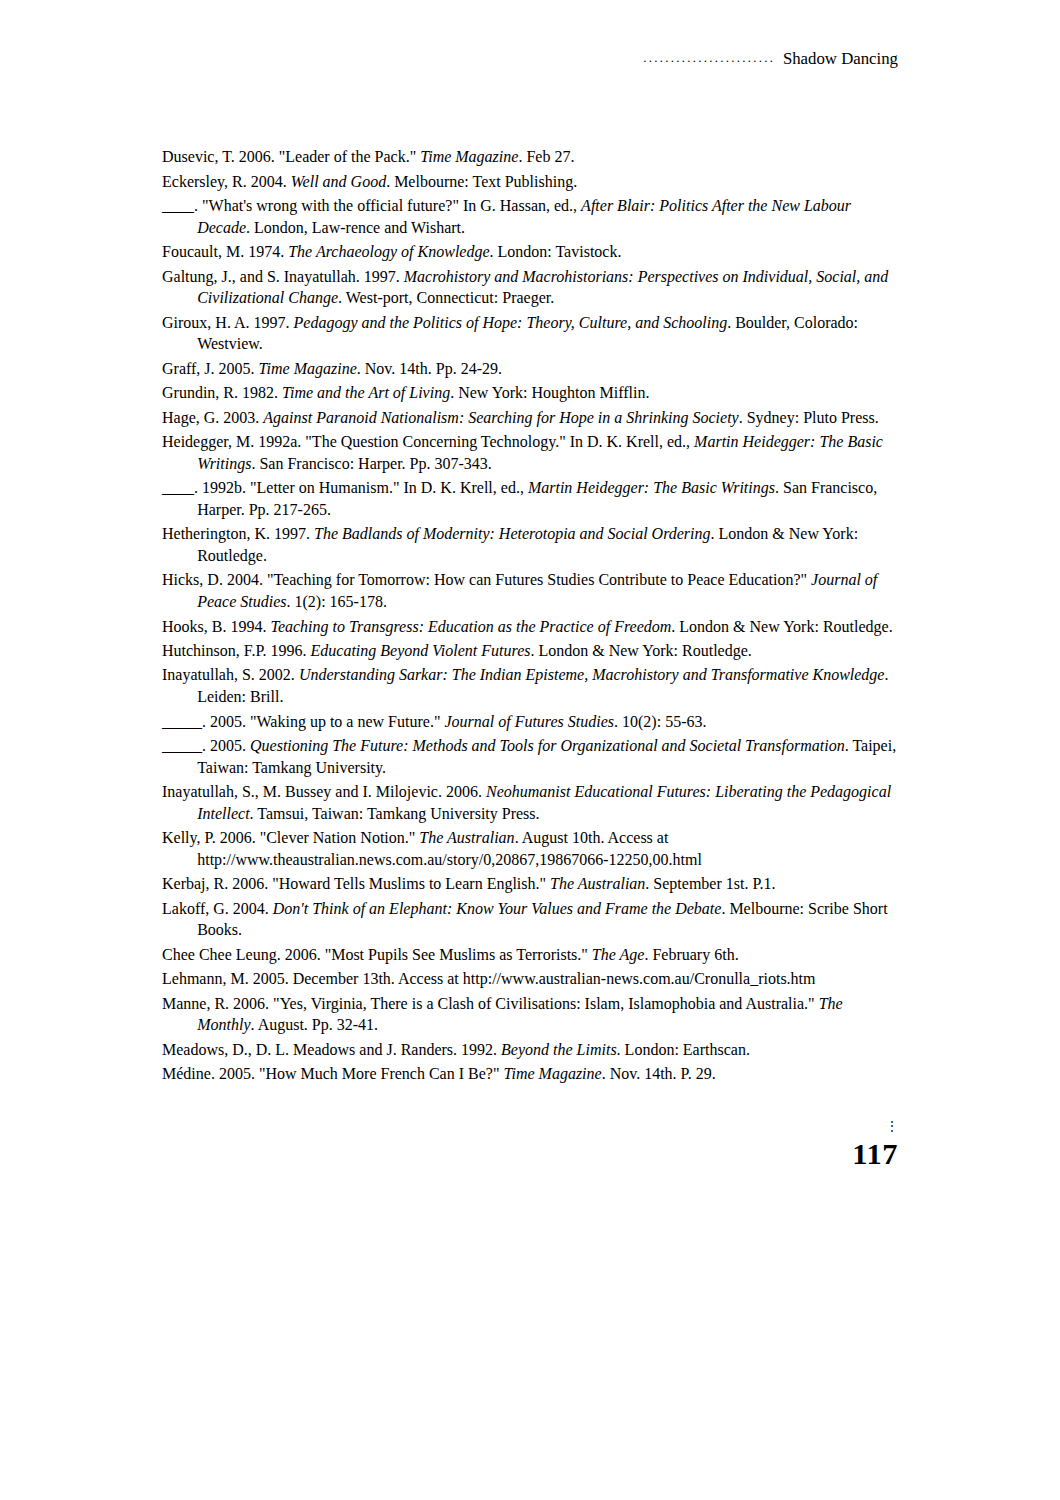........................ Shadow Dancing
Dusevic, T. 2006. "Leader of the Pack." Time Magazine. Feb 27.
Eckersley, R. 2004. Well and Good. Melbourne: Text Publishing.
____. "What's wrong with the official future?" In G. Hassan, ed., After Blair: Politics After the New Labour Decade. London, Law-rence and Wishart.
Foucault, M. 1974. The Archaeology of Knowledge. London: Tavistock.
Galtung, J., and S. Inayatullah. 1997. Macrohistory and Macrohistorians: Perspectives on Individual, Social, and Civilizational Change. West-port, Connecticut: Praeger.
Giroux, H. A. 1997. Pedagogy and the Politics of Hope: Theory, Culture, and Schooling. Boulder, Colorado: Westview.
Graff, J. 2005. Time Magazine. Nov. 14th. Pp. 24-29.
Grundin, R. 1982. Time and the Art of Living. New York: Houghton Mifflin.
Hage, G. 2003. Against Paranoid Nationalism: Searching for Hope in a Shrinking Society. Sydney: Pluto Press.
Heidegger, M. 1992a. "The Question Concerning Technology." In D. K. Krell, ed., Martin Heidegger: The Basic Writings. San Francisco: Harper. Pp. 307-343.
____. 1992b. "Letter on Humanism." In D. K. Krell, ed., Martin Heidegger: The Basic Writings. San Francisco, Harper. Pp. 217-265.
Hetherington, K. 1997. The Badlands of Modernity: Heterotopia and Social Ordering. London & New York: Routledge.
Hicks, D. 2004. "Teaching for Tomorrow: How can Futures Studies Contribute to Peace Education?" Journal of Peace Studies. 1(2): 165-178.
Hooks, B. 1994. Teaching to Transgress: Education as the Practice of Freedom. London & New York: Routledge.
Hutchinson, F.P. 1996. Educating Beyond Violent Futures. London & New York: Routledge.
Inayatullah, S. 2002. Understanding Sarkar: The Indian Episteme, Macrohistory and Transformative Knowledge. Leiden: Brill.
_____. 2005. "Waking up to a new Future." Journal of Futures Studies. 10(2): 55-63.
_____. 2005. Questioning The Future: Methods and Tools for Organizational and Societal Transformation. Taipei, Taiwan: Tamkang University.
Inayatullah, S., M. Bussey and I. Milojevic. 2006. Neohumanist Educational Futures: Liberating the Pedagogical Intellect. Tamsui, Taiwan: Tamkang University Press.
Kelly, P. 2006. "Clever Nation Notion." The Australian. August 10th. Access at http://www.theaustralian.news.com.au/story/0,20867,19867066-12250,00.html
Kerbaj, R. 2006. "Howard Tells Muslims to Learn English." The Australian. September 1st. P.1.
Lakoff, G. 2004. Don't Think of an Elephant: Know Your Values and Frame the Debate. Melbourne: Scribe Short Books.
Chee Chee Leung. 2006. "Most Pupils See Muslims as Terrorists." The Age. February 6th.
Lehmann, M. 2005. December 13th. Access at http://www.australian-news.com.au/Cronulla_riots.htm
Manne, R. 2006. "Yes, Virginia, There is a Clash of Civilisations: Islam, Islamophobia and Australia." The Monthly. August. Pp. 32-41.
Meadows, D., D. L. Meadows and J. Randers. 1992. Beyond the Limits. London: Earthscan.
Médine. 2005. "How Much More French Can I Be?" Time Magazine. Nov. 14th. P. 29.
⋮ 117